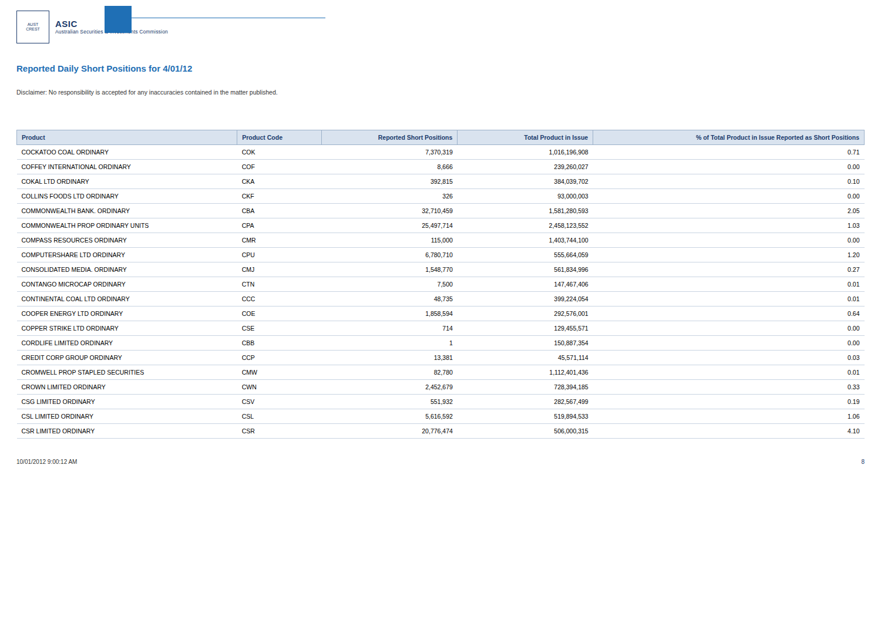AUST
CREST
ASIC
Australian Securities & Investments Commission
Reported Daily Short Positions for 4/01/12
Disclaimer: No responsibility is accepted for any inaccuracies contained in the matter published.
| Product | Product Code | Reported Short Positions | Total Product in Issue | % of Total Product in Issue Reported as Short Positions |
| --- | --- | --- | --- | --- |
| COCKATOO COAL ORDINARY | COK | 7,370,319 | 1,016,196,908 | 0.71 |
| COFFEY INTERNATIONAL ORDINARY | COF | 8,666 | 239,260,027 | 0.00 |
| COKAL LTD ORDINARY | CKA | 392,815 | 384,039,702 | 0.10 |
| COLLINS FOODS LTD ORDINARY | CKF | 326 | 93,000,003 | 0.00 |
| COMMONWEALTH BANK. ORDINARY | CBA | 32,710,459 | 1,581,280,593 | 2.05 |
| COMMONWEALTH PROP ORDINARY UNITS | CPA | 25,497,714 | 2,458,123,552 | 1.03 |
| COMPASS RESOURCES ORDINARY | CMR | 115,000 | 1,403,744,100 | 0.00 |
| COMPUTERSHARE LTD ORDINARY | CPU | 6,780,710 | 555,664,059 | 1.20 |
| CONSOLIDATED MEDIA. ORDINARY | CMJ | 1,548,770 | 561,834,996 | 0.27 |
| CONTANGO MICROCAP ORDINARY | CTN | 7,500 | 147,467,406 | 0.01 |
| CONTINENTAL COAL LTD ORDINARY | CCC | 48,735 | 399,224,054 | 0.01 |
| COOPER ENERGY LTD ORDINARY | COE | 1,858,594 | 292,576,001 | 0.64 |
| COPPER STRIKE LTD ORDINARY | CSE | 714 | 129,455,571 | 0.00 |
| CORDLIFE LIMITED ORDINARY | CBB | 1 | 150,887,354 | 0.00 |
| CREDIT CORP GROUP ORDINARY | CCP | 13,381 | 45,571,114 | 0.03 |
| CROMWELL PROP STAPLED SECURITIES | CMW | 82,780 | 1,112,401,436 | 0.01 |
| CROWN LIMITED ORDINARY | CWN | 2,452,679 | 728,394,185 | 0.33 |
| CSG LIMITED ORDINARY | CSV | 551,932 | 282,567,499 | 0.19 |
| CSL LIMITED ORDINARY | CSL | 5,616,592 | 519,894,533 | 1.06 |
| CSR LIMITED ORDINARY | CSR | 20,776,474 | 506,000,315 | 4.10 |
10/01/2012 9:00:12 AM 8